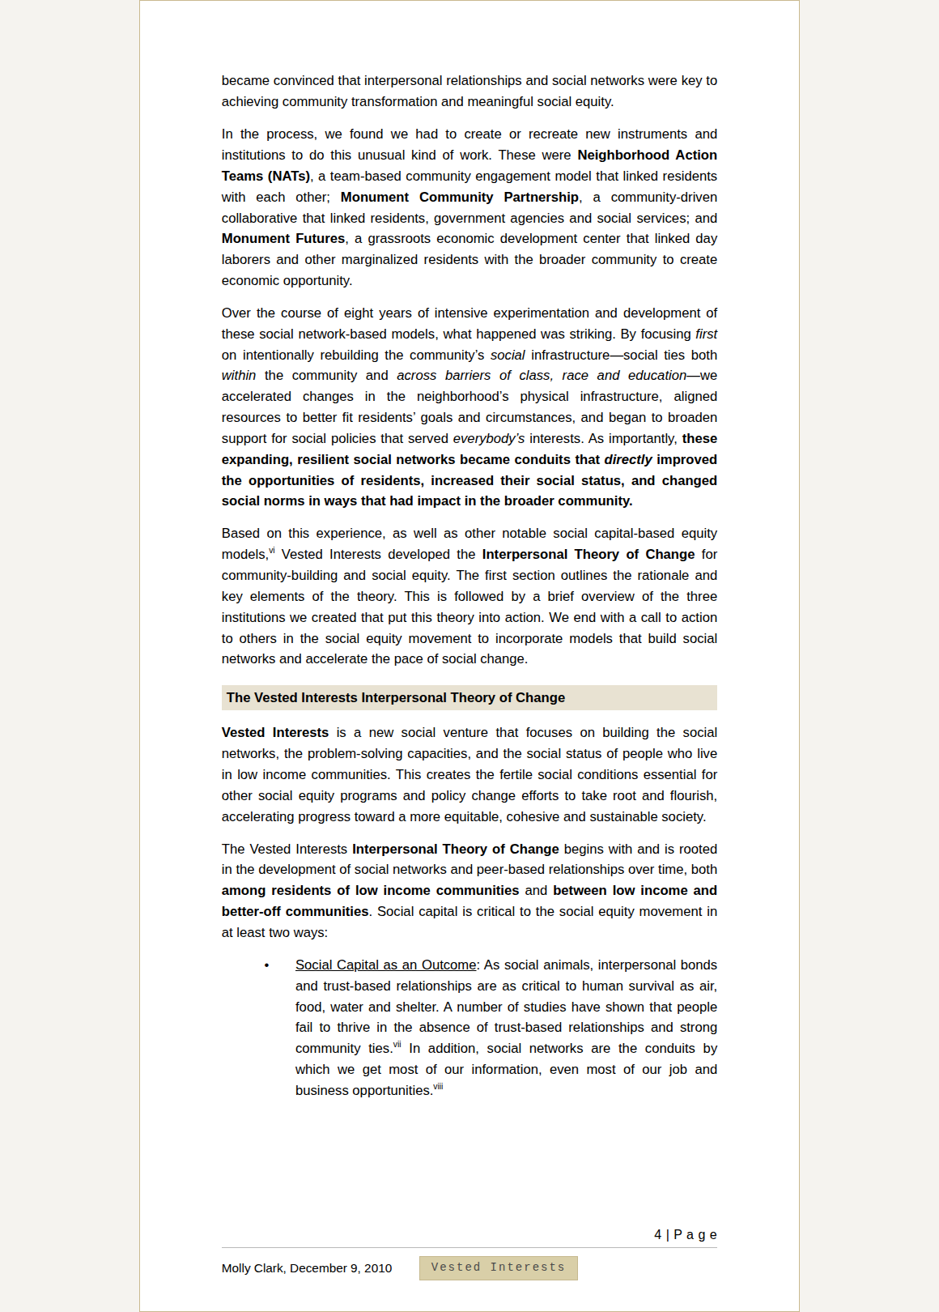became convinced that interpersonal relationships and social networks were key to achieving community transformation and meaningful social equity.
In the process, we found we had to create or recreate new instruments and institutions to do this unusual kind of work. These were Neighborhood Action Teams (NATs), a team-based community engagement model that linked residents with each other; Monument Community Partnership, a community-driven collaborative that linked residents, government agencies and social services; and Monument Futures, a grassroots economic development center that linked day laborers and other marginalized residents with the broader community to create economic opportunity.
Over the course of eight years of intensive experimentation and development of these social network-based models, what happened was striking. By focusing first on intentionally rebuilding the community’s social infrastructure—social ties both within the community and across barriers of class, race and education—we accelerated changes in the neighborhood’s physical infrastructure, aligned resources to better fit residents’ goals and circumstances, and began to broaden support for social policies that served everybody’s interests. As importantly, these expanding, resilient social networks became conduits that directly improved the opportunities of residents, increased their social status, and changed social norms in ways that had impact in the broader community.
Based on this experience, as well as other notable social capital-based equity models,vi Vested Interests developed the Interpersonal Theory of Change for community-building and social equity. The first section outlines the rationale and key elements of the theory. This is followed by a brief overview of the three institutions we created that put this theory into action. We end with a call to action to others in the social equity movement to incorporate models that build social networks and accelerate the pace of social change.
The Vested Interests Interpersonal Theory of Change
Vested Interests is a new social venture that focuses on building the social networks, the problem-solving capacities, and the social status of people who live in low income communities. This creates the fertile social conditions essential for other social equity programs and policy change efforts to take root and flourish, accelerating progress toward a more equitable, cohesive and sustainable society.
The Vested Interests Interpersonal Theory of Change begins with and is rooted in the development of social networks and peer-based relationships over time, both among residents of low income communities and between low income and better-off communities. Social capital is critical to the social equity movement in at least two ways:
Social Capital as an Outcome: As social animals, interpersonal bonds and trust-based relationships are as critical to human survival as air, food, water and shelter. A number of studies have shown that people fail to thrive in the absence of trust-based relationships and strong community ties.vii In addition, social networks are the conduits by which we get most of our information, even most of our job and business opportunities.viii
4 | P a g e
Molly Clark, December 9, 2010 Vested Interests